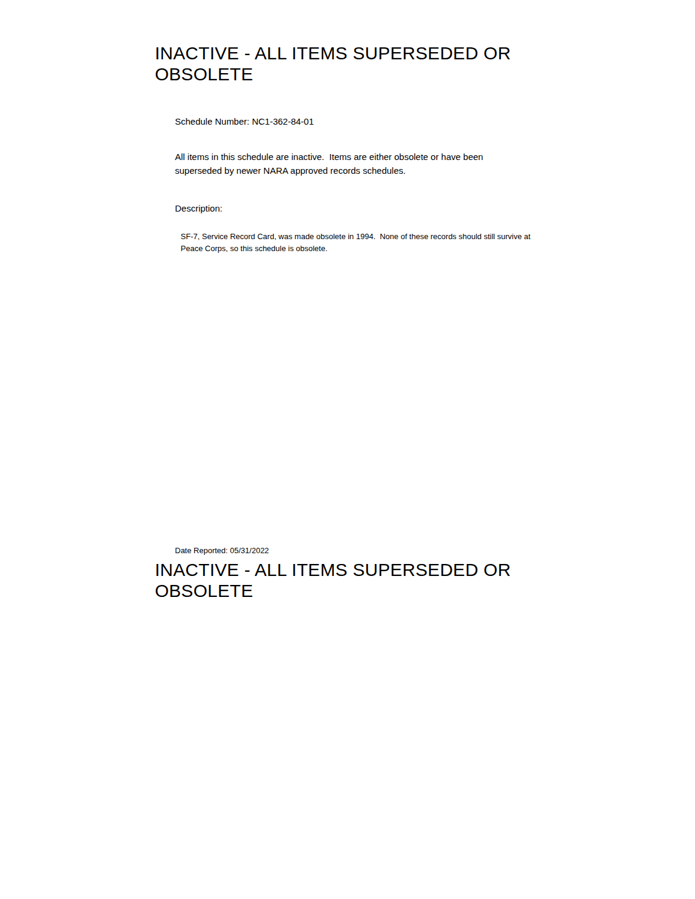INACTIVE - ALL ITEMS SUPERSEDED OR OBSOLETE
Schedule Number: NC1-362-84-01
All items in this schedule are inactive. Items are either obsolete or have been superseded by newer NARA approved records schedules.
Description:
SF-7, Service Record Card, was made obsolete in 1994. None of these records should still survive at Peace Corps, so this schedule is obsolete.
Date Reported: 05/31/2022
INACTIVE - ALL ITEMS SUPERSEDED OR OBSOLETE